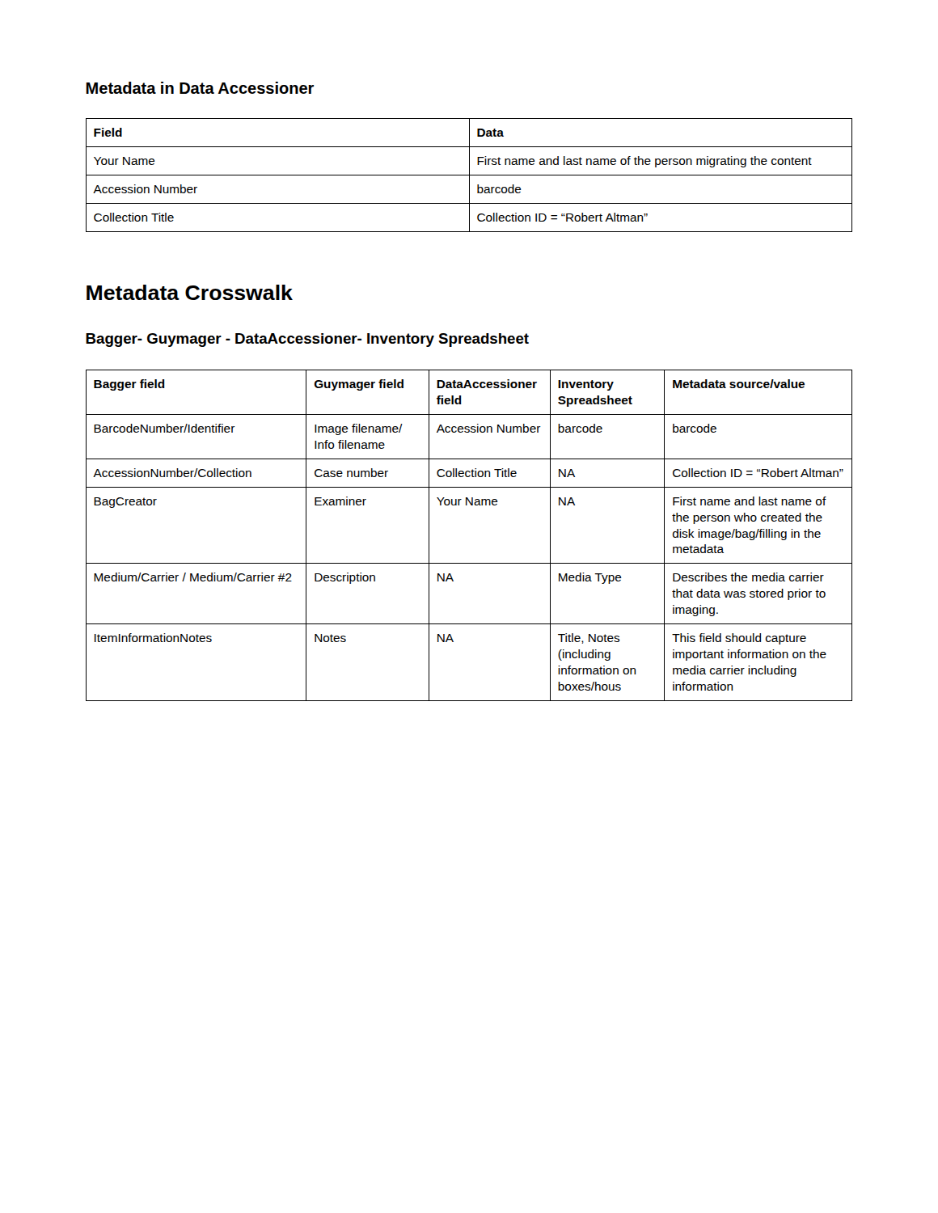Metadata in Data Accessioner
| Field | Data |
| --- | --- |
| Your Name | First name and last name of the person migrating the content |
| Accession Number | barcode |
| Collection Title | Collection ID = “Robert Altman” |
Metadata Crosswalk
Bagger- Guymager - DataAccessioner- Inventory Spreadsheet
| Bagger field | Guymager field | DataAccessioner field | Inventory Spreadsheet | Metadata source/value |
| --- | --- | --- | --- | --- |
| BarcodeNumber/Identifier | Image filename/ Info filename | Accession Number | barcode | barcode |
| AccessionNumber/Collection | Case number | Collection Title | NA | Collection ID = “Robert Altman” |
| BagCreator | Examiner | Your Name | NA | First name and last name of the person who created the disk image/bag/filling in the metadata |
| Medium/Carrier / Medium/Carrier #2 | Description | NA | Media Type | Describes the media carrier that data was stored prior to imaging. |
| ItemInformationNotes | Notes | NA | Title, Notes (including information on boxes/hous | This field should capture important information on the media carrier including information |